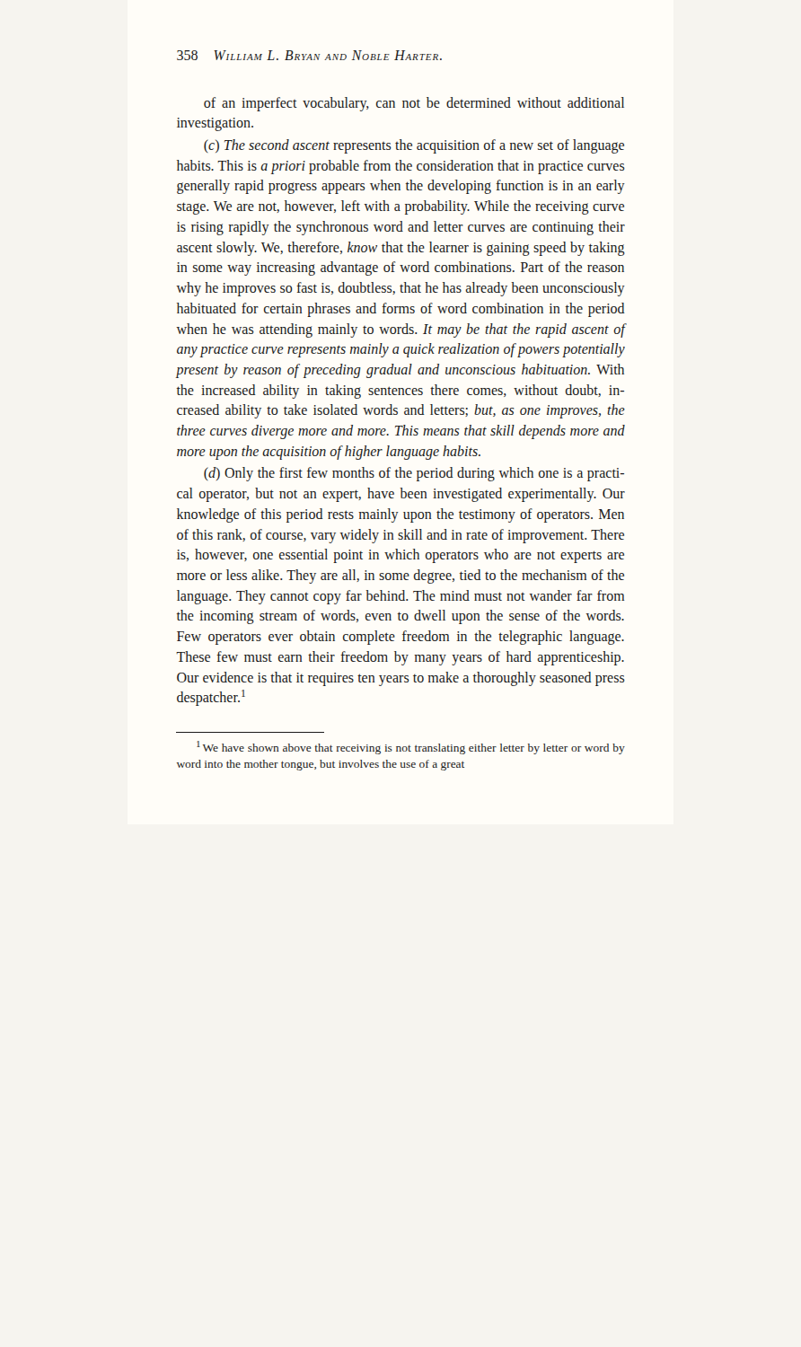358 William L. Bryan and Noble Harter.
of an imperfect vocabulary, can not be determined without additional investigation.
(c) The second ascent represents the acquisition of a new set of language habits. This is a priori probable from the consideration that in practice curves generally rapid progress appears when the developing function is in an early stage. We are not, however, left with a probability. While the receiving curve is rising rapidly the synchronous word and letter curves are continuing their ascent slowly. We, therefore, know that the learner is gaining speed by taking in some way increasing advantage of word combinations. Part of the reason why he improves so fast is, doubtless, that he has already been unconsciously habituated for certain phrases and forms of word combination in the period when he was attending mainly to words. It may be that the rapid ascent of any practice curve represents mainly a quick realization of powers potentially present by reason of preceding gradual and unconscious habituation. With the increased ability in taking sentences there comes, without doubt, increased ability to take isolated words and letters; but, as one improves, the three curves diverge more and more. This means that skill depends more and more upon the acquisition of higher language habits.
(d) Only the first few months of the period during which one is a practical operator, but not an expert, have been investigated experimentally. Our knowledge of this period rests mainly upon the testimony of operators. Men of this rank, of course, vary widely in skill and in rate of improvement. There is, however, one essential point in which operators who are not experts are more or less alike. They are all, in some degree, tied to the mechanism of the language. They cannot copy far behind. The mind must not wander far from the incoming stream of words, even to dwell upon the sense of the words. Few operators ever obtain complete freedom in the telegraphic language. These few must earn their freedom by many years of hard apprenticeship. Our evidence is that it requires ten years to make a thoroughly seasoned press despatcher.1
1We have shown above that receiving is not translating either letter by letter or word by word into the mother tongue, but involves the use of a great